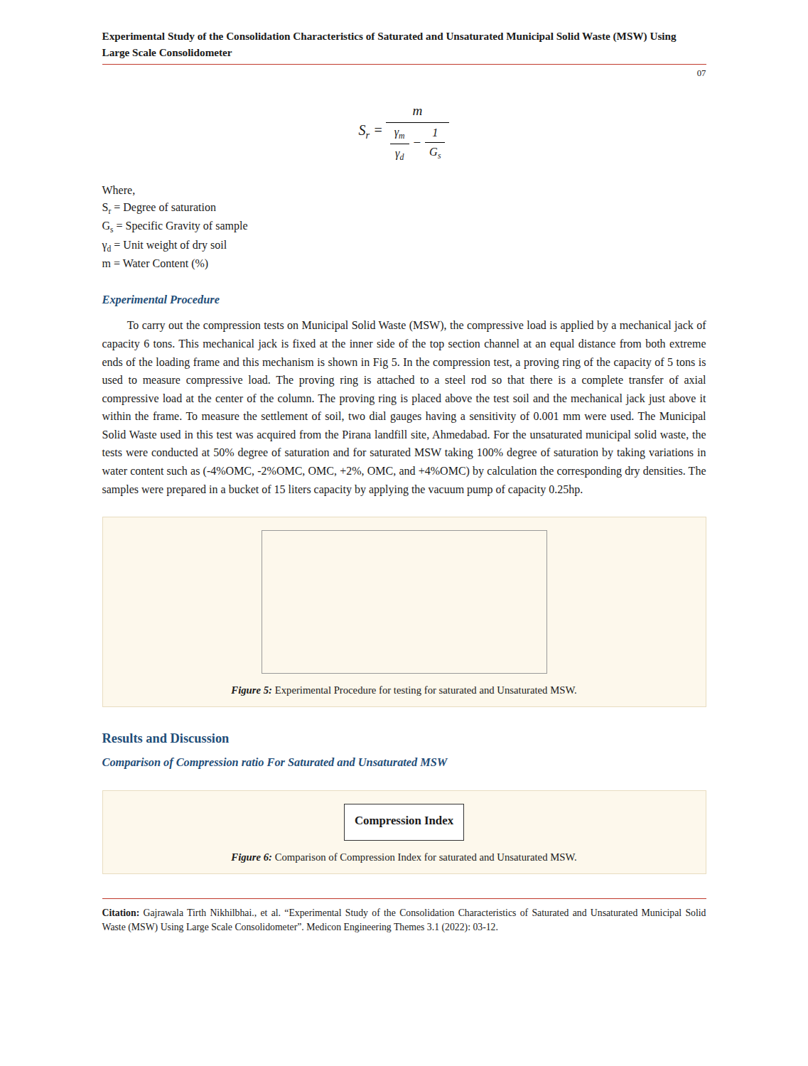Experimental Study of the Consolidation Characteristics of Saturated and Unsaturated Municipal Solid Waste (MSW) Using Large Scale Consolidometer
07
Sr = m γm γd − 1 Gs
Where,
Sr = Degree of saturation
Gs = Specific Gravity of sample
γd = Unit weight of dry soil
m = Water Content (%)
Experimental Procedure
To carry out the compression tests on Municipal Solid Waste (MSW), the compressive load is applied by a mechanical jack of capacity 6 tons. This mechanical jack is fixed at the inner side of the top section channel at an equal distance from both extreme ends of the loading frame and this mechanism is shown in Fig 5. In the compression test, a proving ring of the capacity of 5 tons is used to measure compressive load. The proving ring is attached to a steel rod so that there is a complete transfer of axial compressive load at the center of the column. The proving ring is placed above the test soil and the mechanical jack just above it within the frame. To measure the settlement of soil, two dial gauges having a sensitivity of 0.001 mm were used. The Municipal Solid Waste used in this test was acquired from the Pirana landfill site, Ahmedabad. For the unsaturated municipal solid waste, the tests were conducted at 50% degree of saturation and for saturated MSW taking 100% degree of saturation by taking variations in water content such as (-4%OMC, -2%OMC, OMC, +2%, OMC, and +4%OMC) by calculation the corresponding dry densities. The samples were prepared in a bucket of 15 liters capacity by applying the vacuum pump of capacity 0.25hp.
Figure 5: Experimental Procedure for testing for saturated and Unsaturated MSW.
Results and Discussion
Comparison of Compression ratio For Saturated and Unsaturated MSW
Compression Index
Figure 6: Comparison of Compression Index for saturated and Unsaturated MSW.
Citation: Gajrawala Tirth Nikhilbhai., et al. “Experimental Study of the Consolidation Characteristics of Saturated and Unsaturated Municipal Solid Waste (MSW) Using Large Scale Consolidometer”. Medicon Engineering Themes 3.1 (2022): 03-12.